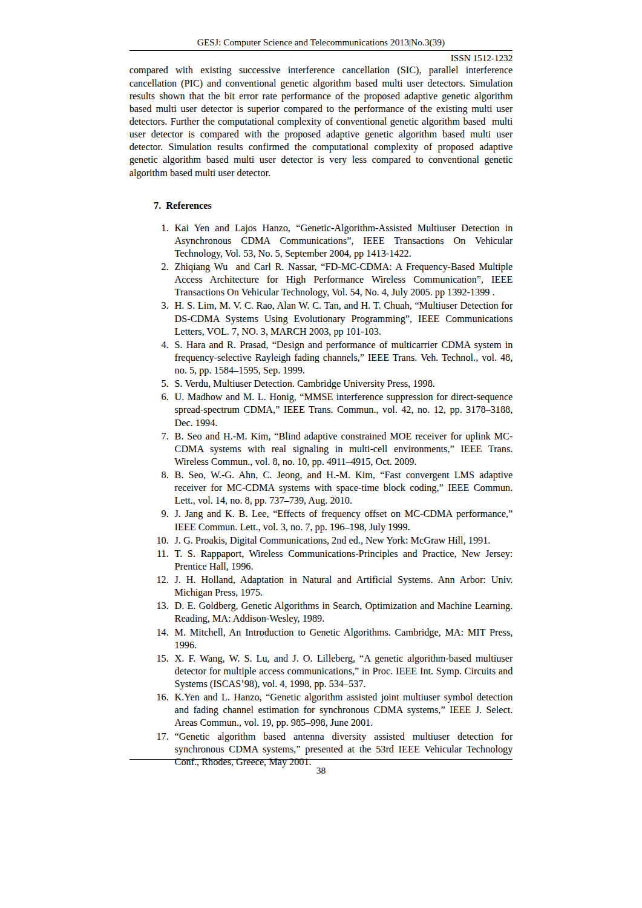GESJ: Computer Science and Telecommunications 2013|No.3(39)
ISSN 1512-1232
compared with existing successive interference cancellation (SIC), parallel interference cancellation (PIC) and conventional genetic algorithm based multi user detectors. Simulation results shown that the bit error rate performance of the proposed adaptive genetic algorithm based multi user detector is superior compared to the performance of the existing multi user detectors. Further the computational complexity of conventional genetic algorithm based multi user detector is compared with the proposed adaptive genetic algorithm based multi user detector. Simulation results confirmed the computational complexity of proposed adaptive genetic algorithm based multi user detector is very less compared to conventional genetic algorithm based multi user detector.
7. References
Kai Yen and Lajos Hanzo, “Genetic-Algorithm-Assisted Multiuser Detection in Asynchronous CDMA Communications”, IEEE Transactions On Vehicular Technology, Vol. 53, No. 5, September 2004, pp 1413-1422.
Zhiqiang Wu and Carl R. Nassar, “FD-MC-CDMA: A Frequency-Based Multiple Access Architecture for High Performance Wireless Communication”, IEEE Transactions On Vehicular Technology, Vol. 54, No. 4, July 2005. pp 1392-1399 .
H. S. Lim, M. V. C. Rao, Alan W. C. Tan, and H. T. Chuah, “Multiuser Detection for DS-CDMA Systems Using Evolutionary Programming”, IEEE Communications Letters, VOL. 7, NO. 3, MARCH 2003, pp 101-103.
S. Hara and R. Prasad, “Design and performance of multicarrier CDMA system in frequency-selective Rayleigh fading channels,” IEEE Trans. Veh. Technol., vol. 48, no. 5, pp. 1584–1595, Sep. 1999.
S. Verdu, Multiuser Detection. Cambridge University Press, 1998.
U. Madhow and M. L. Honig, “MMSE interference suppression for direct-sequence spread-spectrum CDMA,” IEEE Trans. Commun., vol. 42, no. 12, pp. 3178–3188, Dec. 1994.
B. Seo and H.-M. Kim, “Blind adaptive constrained MOE receiver for uplink MC-CDMA systems with real signaling in multi-cell environments,” IEEE Trans. Wireless Commun., vol. 8, no. 10, pp. 4911–4915, Oct. 2009.
B. Seo, W.-G. Ahn, C. Jeong, and H.-M. Kim, “Fast convergent LMS adaptive receiver for MC-CDMA systems with space-time block coding,” IEEE Commun. Lett., vol. 14, no. 8, pp. 737–739, Aug. 2010.
J. Jang and K. B. Lee, “Effects of frequency offset on MC-CDMA performance,” IEEE Commun. Lett., vol. 3, no. 7, pp. 196–198, July 1999.
J. G. Proakis, Digital Communications, 2nd ed., New York: McGraw Hill, 1991.
T. S. Rappaport, Wireless Communications-Principles and Practice, New Jersey: Prentice Hall, 1996.
J. H. Holland, Adaptation in Natural and Artificial Systems. Ann Arbor: Univ. Michigan Press, 1975.
D. E. Goldberg, Genetic Algorithms in Search, Optimization and Machine Learning. Reading, MA: Addison-Wesley, 1989.
M. Mitchell, An Introduction to Genetic Algorithms. Cambridge, MA: MIT Press, 1996.
X. F. Wang, W. S. Lu, and J. O. Lilleberg, “A genetic algorithm-based multiuser detector for multiple access communications,” in Proc. IEEE Int. Symp. Circuits and Systems (ISCAS’98), vol. 4, 1998, pp. 534–537.
K.Yen and L. Hanzo, “Genetic algorithm assisted joint multiuser symbol detection and fading channel estimation for synchronous CDMA systems,” IEEE J. Select. Areas Commun., vol. 19, pp. 985–998, June 2001.
“Genetic algorithm based antenna diversity assisted multiuser detection for synchronous CDMA systems,” presented at the 53rd IEEE Vehicular Technology Conf., Rhodes, Greece, May 2001.
38